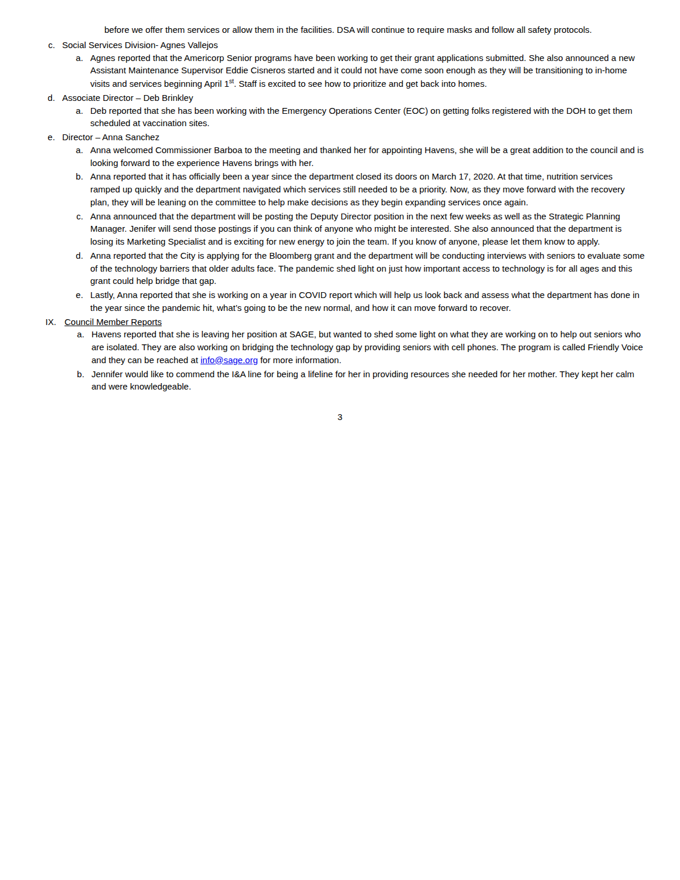before we offer them services or allow them in the facilities. DSA will continue to require masks and follow all safety protocols.
Social Services Division- Agnes Vallejos
Agnes reported that the Americorp Senior programs have been working to get their grant applications submitted. She also announced a new Assistant Maintenance Supervisor Eddie Cisneros started and it could not have come soon enough as they will be transitioning to in-home visits and services beginning April 1st. Staff is excited to see how to prioritize and get back into homes.
Associate Director – Deb Brinkley
Deb reported that she has been working with the Emergency Operations Center (EOC) on getting folks registered with the DOH to get them scheduled at vaccination sites.
Director – Anna Sanchez
Anna welcomed Commissioner Barboa to the meeting and thanked her for appointing Havens, she will be a great addition to the council and is looking forward to the experience Havens brings with her.
Anna reported that it has officially been a year since the department closed its doors on March 17, 2020. At that time, nutrition services ramped up quickly and the department navigated which services still needed to be a priority. Now, as they move forward with the recovery plan, they will be leaning on the committee to help make decisions as they begin expanding services once again.
Anna announced that the department will be posting the Deputy Director position in the next few weeks as well as the Strategic Planning Manager. Jenifer will send those postings if you can think of anyone who might be interested. She also announced that the department is losing its Marketing Specialist and is exciting for new energy to join the team. If you know of anyone, please let them know to apply.
Anna reported that the City is applying for the Bloomberg grant and the department will be conducting interviews with seniors to evaluate some of the technology barriers that older adults face. The pandemic shed light on just how important access to technology is for all ages and this grant could help bridge that gap.
Lastly, Anna reported that she is working on a year in COVID report which will help us look back and assess what the department has done in the year since the pandemic hit, what’s going to be the new normal, and how it can move forward to recover.
Council Member Reports
Havens reported that she is leaving her position at SAGE, but wanted to shed some light on what they are working on to help out seniors who are isolated. They are also working on bridging the technology gap by providing seniors with cell phones. The program is called Friendly Voice and they can be reached at info@sage.org for more information.
Jennifer would like to commend the I&A line for being a lifeline for her in providing resources she needed for her mother. They kept her calm and were knowledgeable.
3